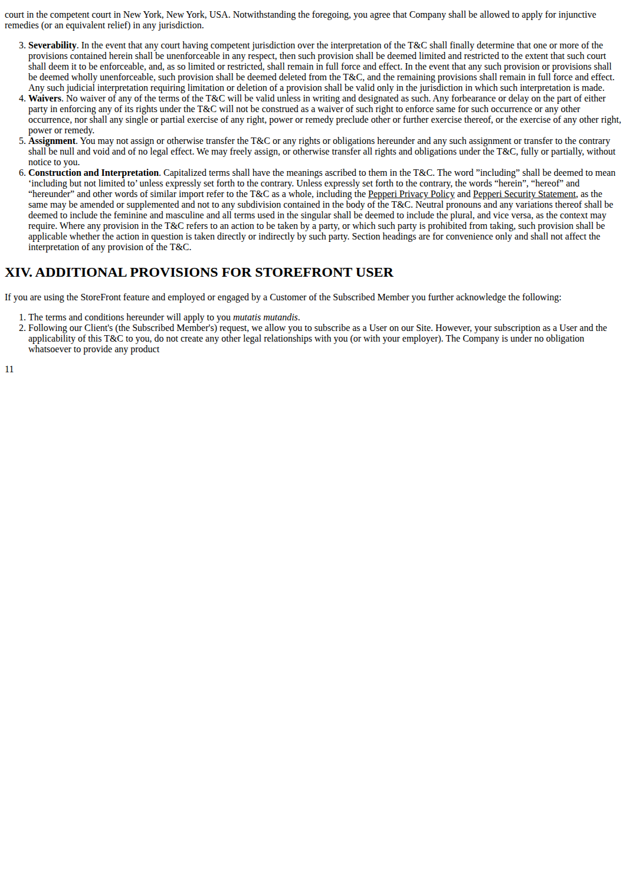court in the competent court in New York, New York, USA. Notwithstanding the foregoing, you agree that Company shall be allowed to apply for injunctive remedies (or an equivalent relief) in any jurisdiction.
Severability. In the event that any court having competent jurisdiction over the interpretation of the T&C shall finally determine that one or more of the provisions contained herein shall be unenforceable in any respect, then such provision shall be deemed limited and restricted to the extent that such court shall deem it to be enforceable, and, as so limited or restricted, shall remain in full force and effect. In the event that any such provision or provisions shall be deemed wholly unenforceable, such provision shall be deemed deleted from the T&C, and the remaining provisions shall remain in full force and effect. Any such judicial interpretation requiring limitation or deletion of a provision shall be valid only in the jurisdiction in which such interpretation is made.
Waivers. No waiver of any of the terms of the T&C will be valid unless in writing and designated as such. Any forbearance or delay on the part of either party in enforcing any of its rights under the T&C will not be construed as a waiver of such right to enforce same for such occurrence or any other occurrence, nor shall any single or partial exercise of any right, power or remedy preclude other or further exercise thereof, or the exercise of any other right, power or remedy.
Assignment. You may not assign or otherwise transfer the T&C or any rights or obligations hereunder and any such assignment or transfer to the contrary shall be null and void and of no legal effect. We may freely assign, or otherwise transfer all rights and obligations under the T&C, fully or partially, without notice to you.
Construction and Interpretation. Capitalized terms shall have the meanings ascribed to them in the T&C. The word ”including” shall be deemed to mean ‘including but not limited to’ unless expressly set forth to the contrary. Unless expressly set forth to the contrary, the words “herein”, “hereof” and “hereunder” and other words of similar import refer to the T&C as a whole, including the Pepperi Privacy Policy and Pepperi Security Statement, as the same may be amended or supplemented and not to any subdivision contained in the body of the T&C. Neutral pronouns and any variations thereof shall be deemed to include the feminine and masculine and all terms used in the singular shall be deemed to include the plural, and vice versa, as the context may require. Where any provision in the T&C refers to an action to be taken by a party, or which such party is prohibited from taking, such provision shall be applicable whether the action in question is taken directly or indirectly by such party. Section headings are for convenience only and shall not affect the interpretation of any provision of the T&C.
XIV. ADDITIONAL PROVISIONS FOR STOREFRONT USER
If you are using the StoreFront feature and employed or engaged by a Customer of the Subscribed Member you further acknowledge the following:
The terms and conditions hereunder will apply to you mutatis mutandis.
Following our Client's (the Subscribed Member's) request, we allow you to subscribe as a User on our Site. However, your subscription as a User and the applicability of this T&C to you, do not create any other legal relationships with you (or with your employer). The Company is under no obligation whatsoever to provide any product
11